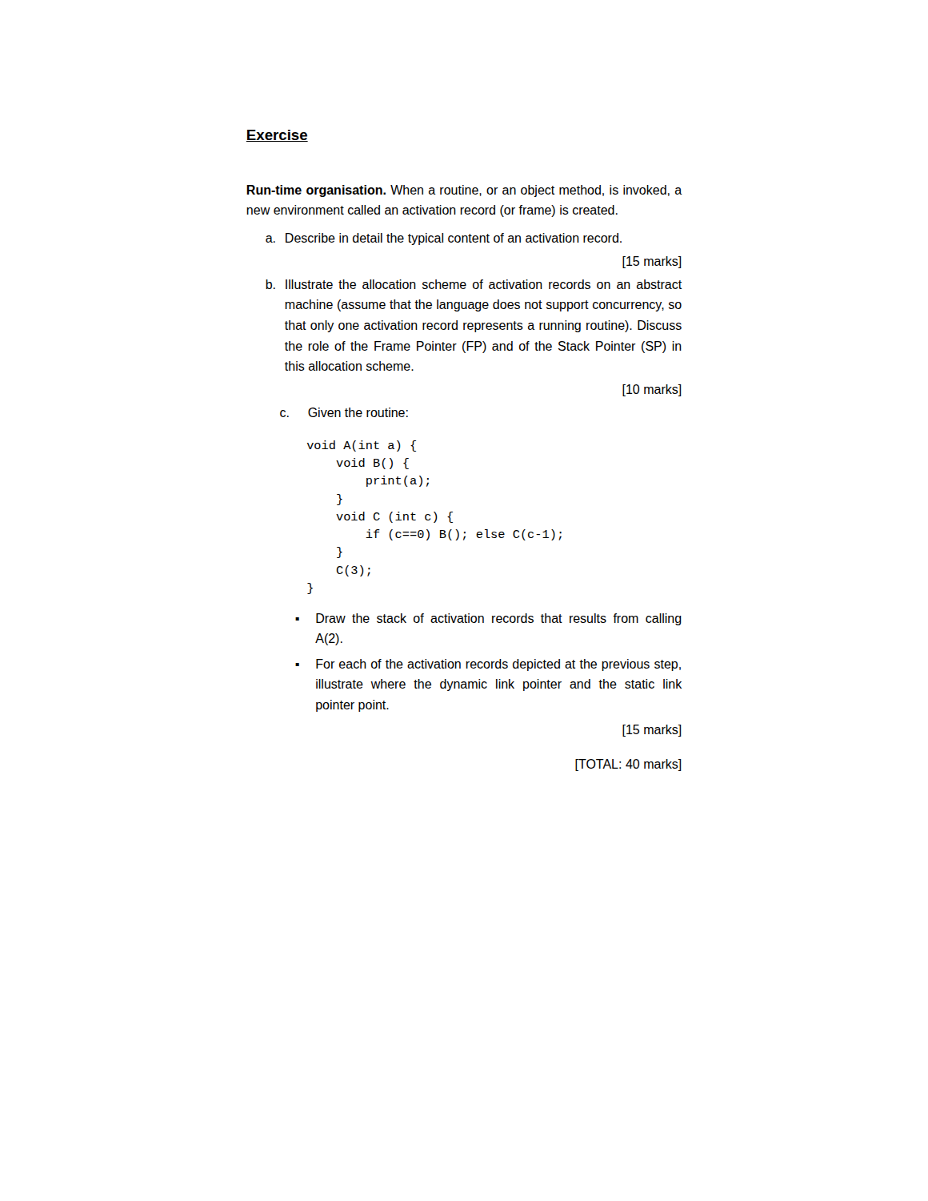Exercise
Run-time organisation. When a routine, or an object method, is invoked, a new environment called an activation record (or frame) is created.
Describe in detail the typical content of an activation record.
[15 marks]
Illustrate the allocation scheme of activation records on an abstract machine (assume that the language does not support concurrency, so that only one activation record represents a running routine). Discuss the role of the Frame Pointer (FP) and of the Stack Pointer (SP) in this allocation scheme.
[10 marks]
c. Given the routine:
void A(int a) {
    void B() {
        print(a);
    }
    void C (int c) {
        if (c==0) B(); else C(c-1);
    }
    C(3);
}
Draw the stack of activation records that results from calling A(2).
For each of the activation records depicted at the previous step, illustrate where the dynamic link pointer and the static link pointer point.
[15 marks]
[TOTAL: 40 marks]